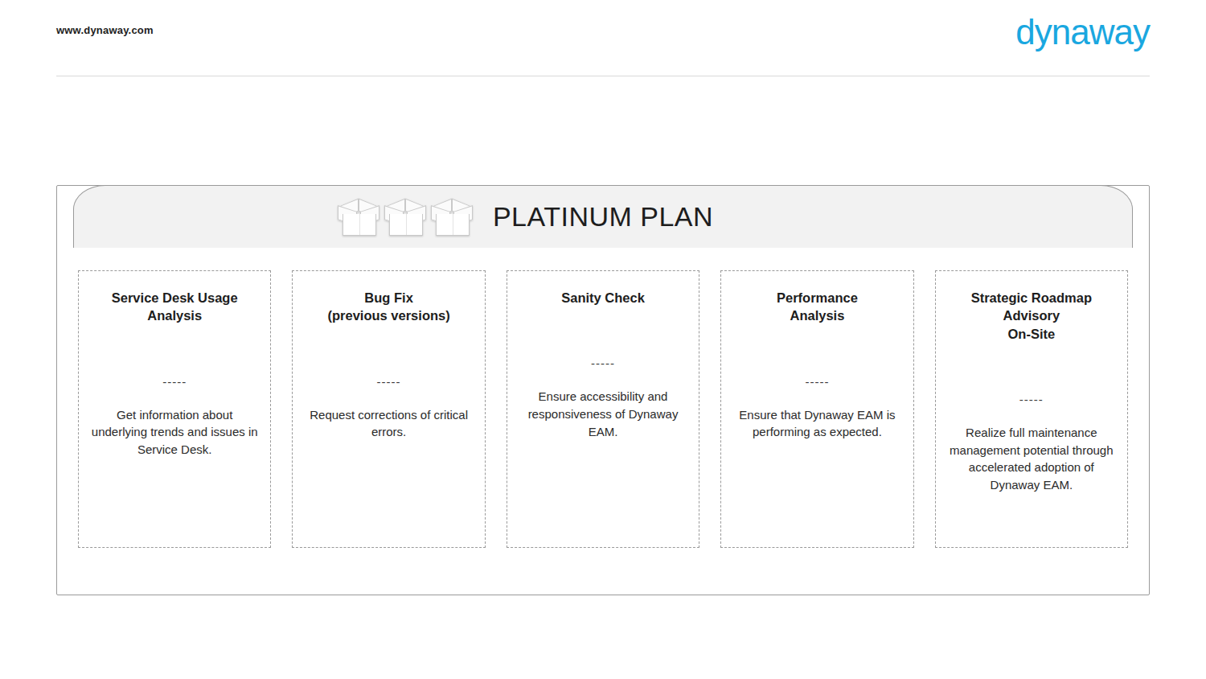www.dynaway.com
dynaway
PLATINUM PLAN
Service Desk Usage
Analysis
-----
Get information about underlying trends and issues in Service Desk.
Bug Fix
(previous versions)
-----
Request corrections of critical errors.
Sanity Check
-----
Ensure accessibility and responsiveness of Dynaway EAM.
Performance
Analysis
-----
Ensure that Dynaway EAM is performing as expected.
Strategic Roadmap
Advisory
On-Site
-----
Realize full maintenance management potential through accelerated adoption of Dynaway EAM.